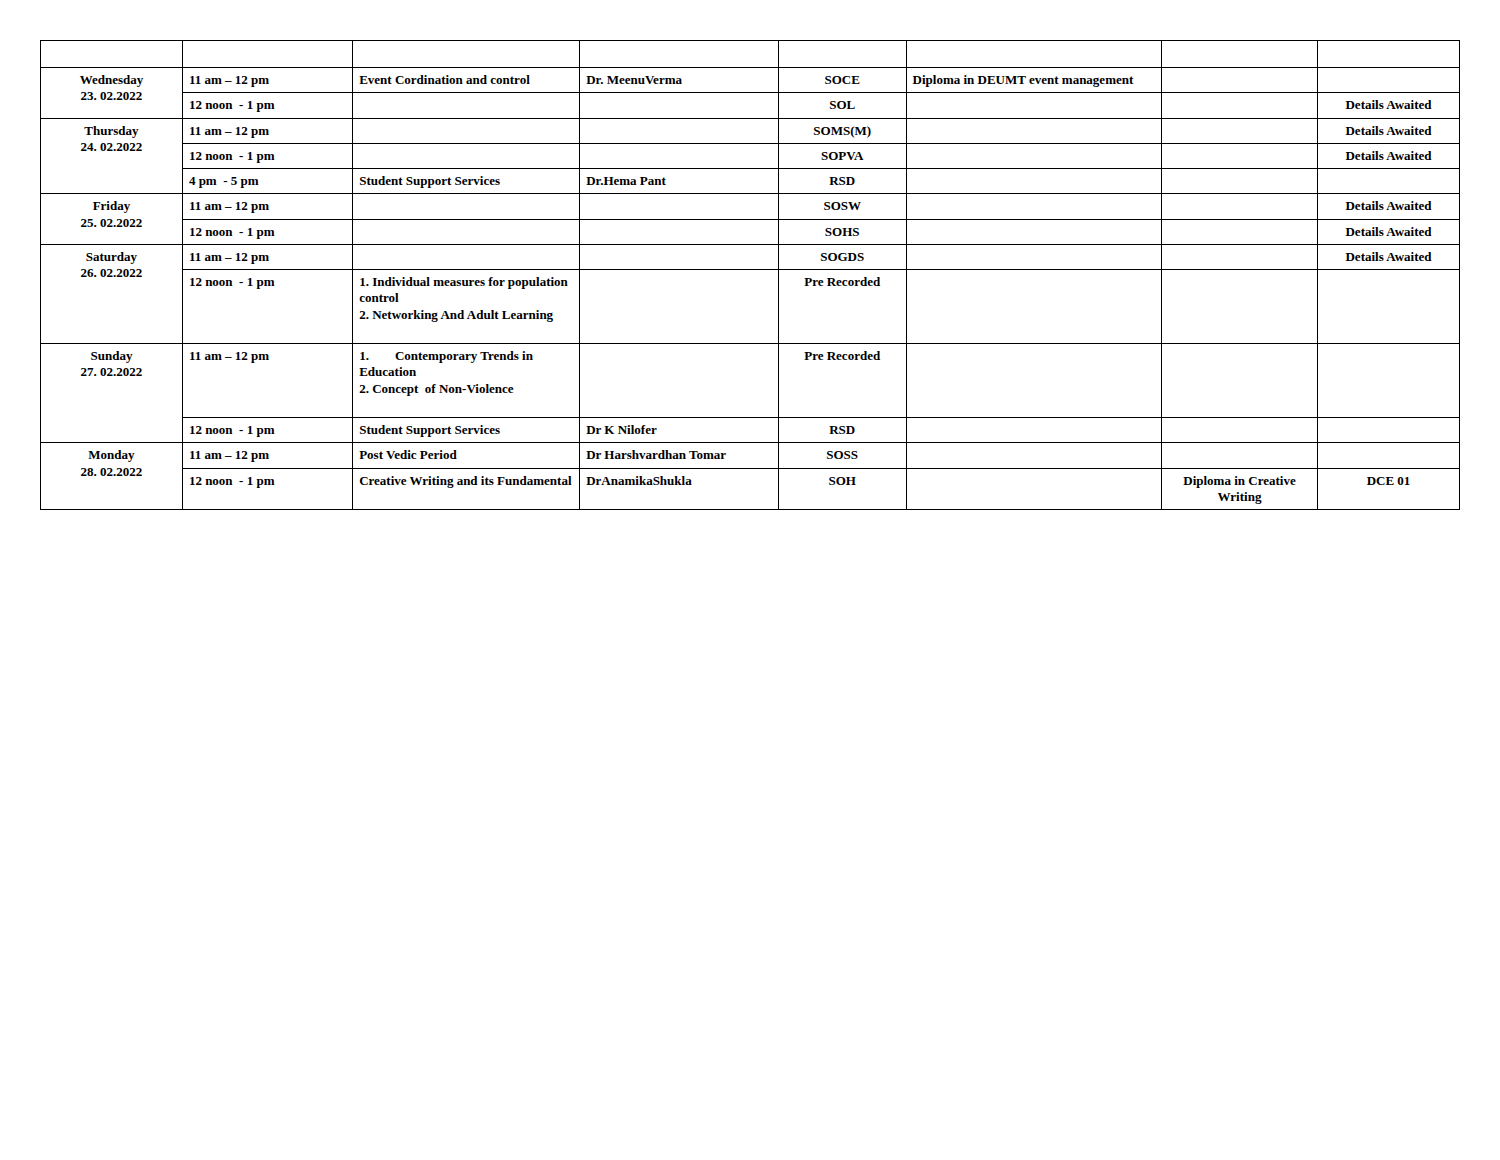| Wednesday 23. 02.2022 | 11 am – 12 pm | Event Cordination and control | Dr. MeenuVerma | SOCE | Diploma in DEUMT event management | | |
| 12 noon - 1 pm | | | SOL | | | Details Awaited |
| Thursday 24. 02.2022 | 11 am – 12 pm | | | SOMS(M) | | | Details Awaited |
| 12 noon - 1 pm | | | SOPVA | | | Details Awaited |
| 4 pm - 5 pm | Student Support Services | Dr.Hema Pant | RSD | | | |
| Friday 25. 02.2022 | 11 am – 12 pm | | | SOSW | | | Details Awaited |
| 12 noon - 1 pm | | | SOHS | | | Details Awaited |
| Saturday 26. 02.2022 | 11 am – 12 pm | | | SOGDS | | | Details Awaited |
| 12 noon - 1 pm | 1. Individual measures for population control 2. Networking And Adult Learning | | Pre Recorded | | | |
| Sunday 27. 02.2022 | 11 am – 12 pm | 1. Contemporary Trends in Education 2. Concept of Non-Violence | | Pre Recorded | | | |
| 12 noon - 1 pm | Student Support Services | Dr K Nilofer | RSD | | | |
| Monday 28. 02.2022 | 11 am – 12 pm | Post Vedic Period | Dr Harshvardhan Tomar | SOSS | | | |
| 12 noon - 1 pm | Creative Writing and its Fundamental | DrAnamikaShukla | SOH | | Diploma in Creative Writing | DCE 01 |